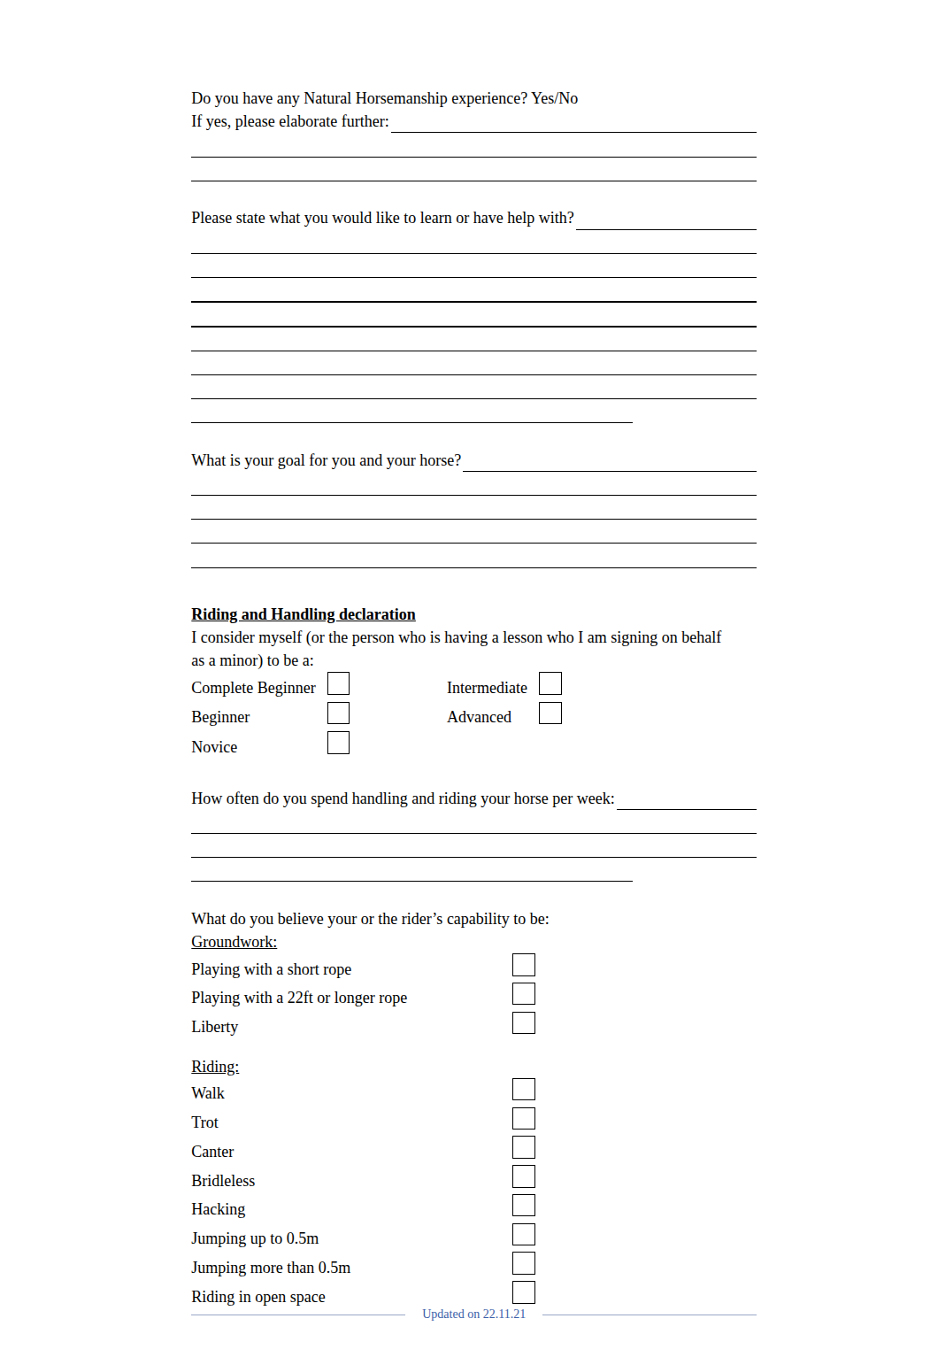Do you have any Natural Horsemanship experience? Yes/No
If yes, please elaborate further:
Please state what you would like to learn or have help with?
What is your goal for you and your horse?
Riding and Handling declaration
I consider myself (or the person who is having a lesson who I am signing on behalf
as a minor) to be a:
| Complete Beginner | | Intermediate | |
| Beginner | | Advanced | |
| Novice | | | |
How often do you spend handling and riding your horse per week:
What do you believe your or the rider’s capability to be:
Groundwork:
| Playing with a short rope | |
| Playing with a 22ft or longer rope | |
| Liberty | |
Riding:
| Walk | |
| Trot | |
| Canter | |
| Bridleless | |
| Hacking | |
| Jumping up to 0.5m | |
| Jumping more than 0.5m | |
| Riding in open space | |
Updated on 22.11.21